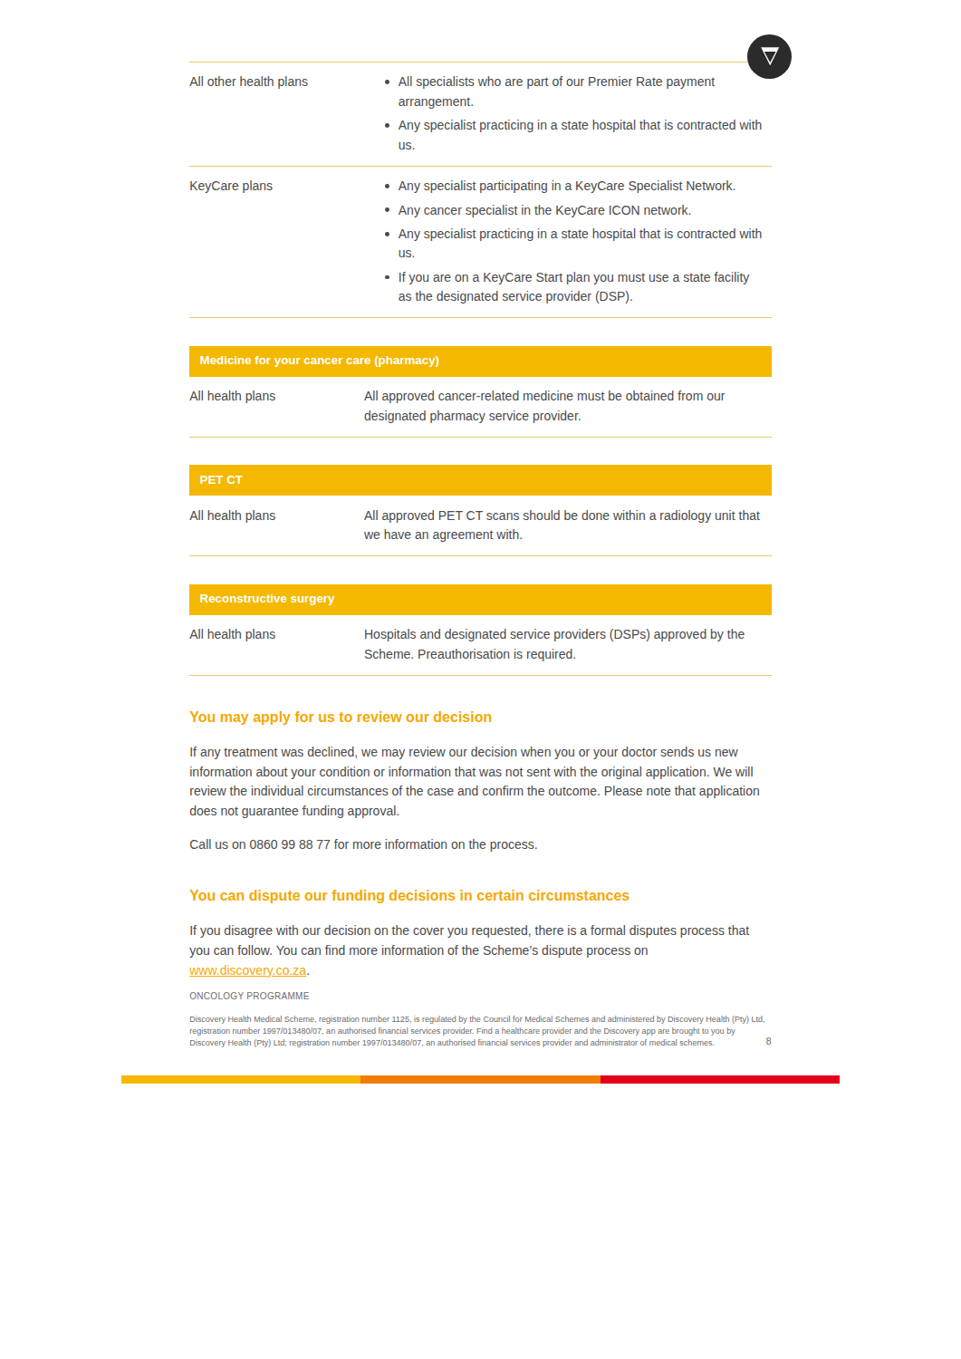| All other health plans | All specialists who are part of our Premier Rate payment arrangement. Any specialist practicing in a state hospital that is contracted with us. |
| KeyCare plans | Any specialist participating in a KeyCare Specialist Network. Any cancer specialist in the KeyCare ICON network. Any specialist practicing in a state hospital that is contracted with us. If you are on a KeyCare Start plan you must use a state facility as the designated service provider (DSP). |
Medicine for your cancer care (pharmacy)
| All health plans | All approved cancer-related medicine must be obtained from our designated pharmacy service provider. |
PET CT
| All health plans | All approved PET CT scans should be done within a radiology unit that we have an agreement with. |
Reconstructive surgery
| All health plans | Hospitals and designated service providers (DSPs) approved by the Scheme. Preauthorisation is required. |
You may apply for us to review our decision
If any treatment was declined, we may review our decision when you or your doctor sends us new information about your condition or information that was not sent with the original application. We will review the individual circumstances of the case and confirm the outcome. Please note that application does not guarantee funding approval.
Call us on 0860 99 88 77 for more information on the process.
You can dispute our funding decisions in certain circumstances
If you disagree with our decision on the cover you requested, there is a formal disputes process that you can follow. You can find more information of the Scheme’s dispute process on www.discovery.co.za.
ONCOLOGY PROGRAMME
Discovery Health Medical Scheme, registration number 1125, is regulated by the Council for Medical Schemes and administered by Discovery Health (Pty) Ltd, registration number 1997/013480/07, an authorised financial services provider. Find a healthcare provider and the Discovery app are brought to you by Discovery Health (Pty) Ltd; registration number 1997/013480/07, an authorised financial services provider and administrator of medical schemes.
8